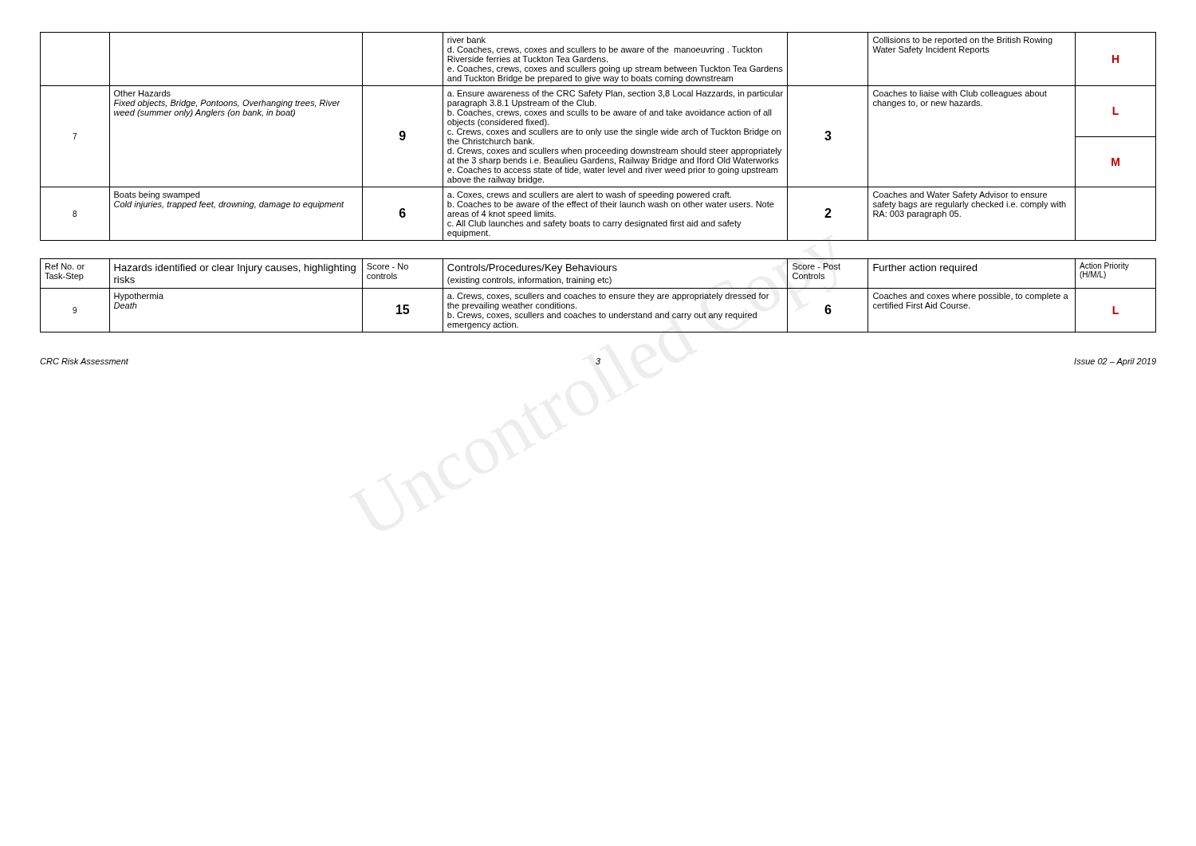Uncontrolled Copy
| | | | river bank d. Coaches, crews, coxes and scullers to be aware of the manoeuvring . Tuckton Riverside ferries at Tuckton Tea Gardens. e. Coaches, crews, coxes and scullers going up stream between Tuckton Tea Gardens and Tuckton Bridge be prepared to give way to boats coming downstream | | Collisions to be reported on the British Rowing Water Safety Incident Reports | H |
| 7 | Other Hazards Fixed objects, Bridge, Pontoons, Overhanging trees, River weed (summer only) Anglers (on bank, in boat) | 9 | a. Ensure awareness of the CRC Safety Plan, section 3,8 Local Hazzards, in particular paragraph 3.8.1 Upstream of the Club. b. Coaches, crews, coxes and sculls to be aware of and take avoidance action of all objects (considered fixed). c. Crews, coxes and scullers are to only use the single wide arch of Tuckton Bridge on the Christchurch bank. d. Crews, coxes and scullers when proceeding downstream should steer appropriately at the 3 sharp bends i.e. Beaulieu Gardens, Railway Bridge and Iford Old Waterworks e. Coaches to access state of tide, water level and river weed prior to going upstream above the railway bridge. | 3 | Coaches to liaise with Club colleagues about changes to, or new hazards. | L |
| M |
| 8 | Boats being swamped Cold injuries, trapped feet, drowning, damage to equipment | 6 | a. Coxes, crews and scullers are alert to wash of speeding powered craft. b. Coaches to be aware of the effect of their launch wash on other water users. Note areas of 4 knot speed limits. c. All Club launches and safety boats to carry designated first aid and safety equipment. | 2 | Coaches and Water Safety Advisor to ensure safety bags are regularly checked i.e. comply with RA: 003 paragraph 05. | |
| Ref No. or Task-Step | Hazards identified or clear Injury causes, highlighting risks | Score - No controls | Controls/Procedures/Key Behaviours (existing controls, information, training etc) | Score - Post Controls | Further action required | Action Priority (H/M/L) |
| 9 | Hypothermia Death | 15 | a. Crews, coxes, scullers and coaches to ensure they are appropriately dressed for the prevailing weather conditions. b. Crews, coxes, scullers and coaches to understand and carry out any required emergency action. | 6 | Coaches and coxes where possible, to complete a certified First Aid Course. | L |
CRC Risk Assessment 3 Issue 02 – April 2019